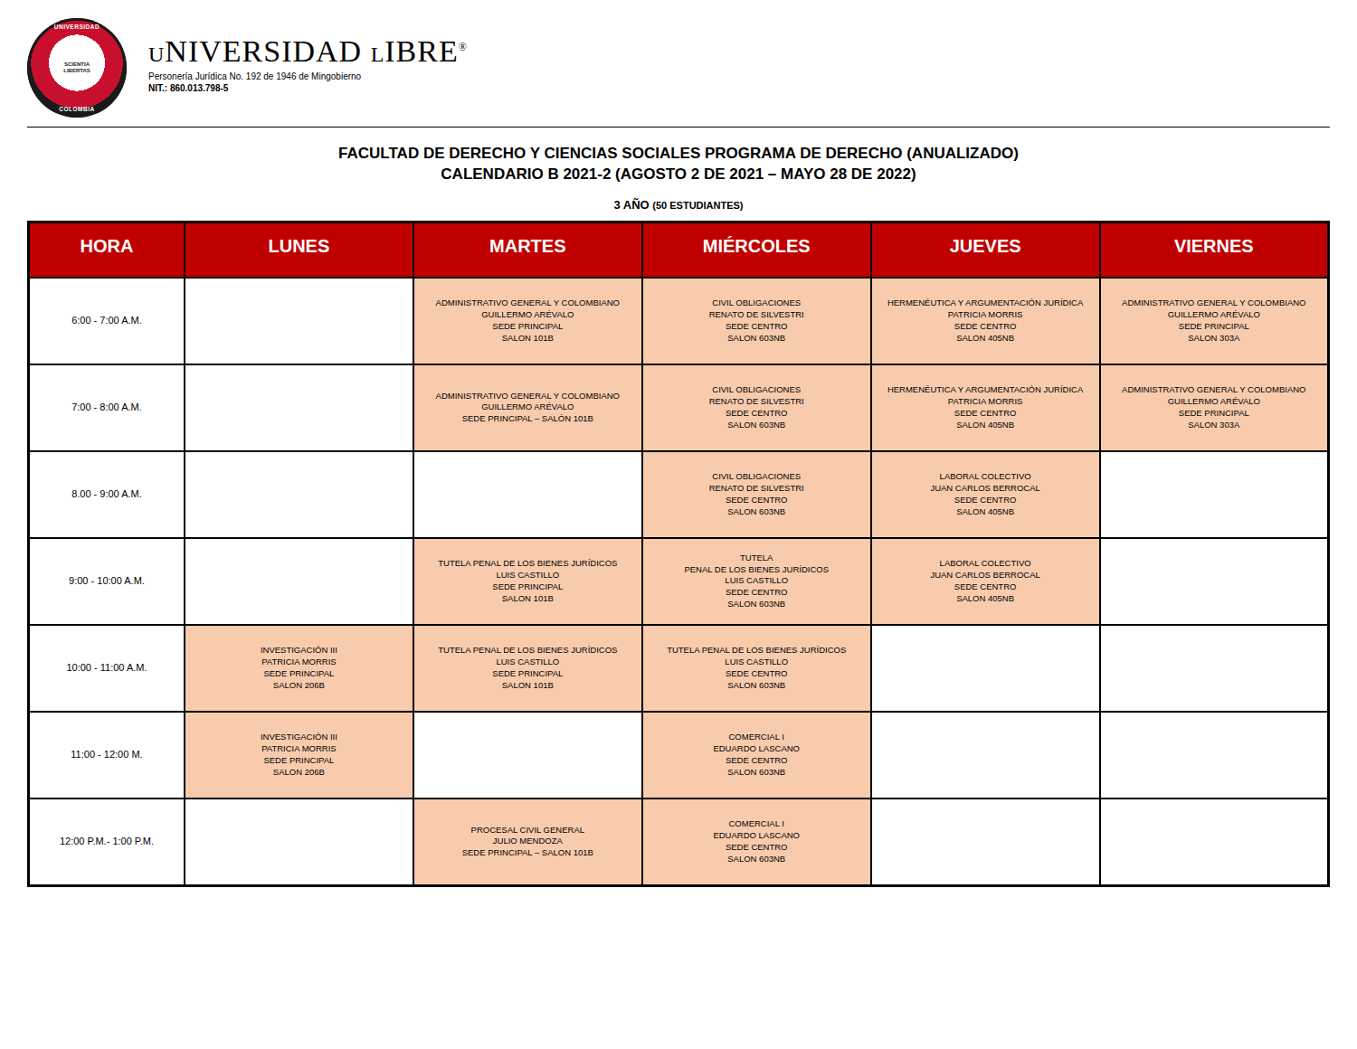UNIVERSIDAD
SCIENTIA
LIBERTAS
COLOMBIA
UNIVERSIDAD LIBRE®
Personería Jurídica No. 192 de 1946 de Mingobierno
NIT.: 860.013.798-5
FACULTAD DE DERECHO Y CIENCIAS SOCIALES PROGRAMA DE DERECHO (ANUALIZADO)
CALENDARIO B 2021-2 (AGOSTO 2 DE 2021 – MAYO 28 DE 2022)
3 AÑO (50 ESTUDIANTES)
| HORA | LUNES | MARTES | MIÉRCOLES | JUEVES | VIERNES |
| --- | --- | --- | --- | --- | --- |
| 6:00 - 7:00 A.M. | | ADMINISTRATIVO GENERAL Y COLOMBIANO GUILLERMO ARÉVALO SEDE PRINCIPAL SALON 101B | CIVIL OBLIGACIONES RENATO DE SILVESTRI SEDE CENTRO SALON 603NB | HERMENÉUTICA Y ARGUMENTACIÓN JURÍDICA PATRICIA MORRIS SEDE CENTRO SALON 405NB | ADMINISTRATIVO GENERAL Y COLOMBIANO GUILLERMO ARÉVALO SEDE PRINCIPAL SALON 303A |
| 7:00 - 8:00 A.M. | | ADMINISTRATIVO GENERAL Y COLOMBIANO GUILLERMO ARÉVALO SEDE PRINCIPAL – SALÓN 101B | CIVIL OBLIGACIONES RENATO DE SILVESTRI SEDE CENTRO SALON 603NB | HERMENÉUTICA Y ARGUMENTACIÓN JURÍDICA PATRICIA MORRIS SEDE CENTRO SALON 405NB | ADMINISTRATIVO GENERAL Y COLOMBIANO GUILLERMO ARÉVALO SEDE PRINCIPAL SALON 303A |
| 8.00 - 9:00 A.M. | | | CIVIL OBLIGACIONES RENATO DE SILVESTRI SEDE CENTRO SALON 603NB | LABORAL COLECTIVO JUAN CARLOS BERROCAL SEDE CENTRO SALON 405NB | |
| 9:00 - 10:00 A.M. | | TUTELA PENAL DE LOS BIENES JURÍDICOS LUIS CASTILLO SEDE PRINCIPAL SALON 101B | TUTELA PENAL DE LOS BIENES JURÍDICOS LUIS CASTILLO SEDE CENTRO SALON 603NB | LABORAL COLECTIVO JUAN CARLOS BERROCAL SEDE CENTRO SALON 405NB | |
| 10:00 - 11:00 A.M. | INVESTIGACIÓN III PATRICIA MORRIS SEDE PRINCIPAL SALON 206B | TUTELA PENAL DE LOS BIENES JURÍDICOS LUIS CASTILLO SEDE PRINCIPAL SALON 101B | TUTELA PENAL DE LOS BIENES JURÍDICOS LUIS CASTILLO SEDE CENTRO SALON 603NB | | |
| 11:00 - 12:00 M. | INVESTIGACIÓN III PATRICIA MORRIS SEDE PRINCIPAL SALON 206B | | COMERCIAL I EDUARDO LASCANO SEDE CENTRO SALON 603NB | | |
| 12:00 P.M.- 1:00 P.M. | | PROCESAL CIVIL GENERAL JULIO MENDOZA SEDE PRINCIPAL – SALON 101B | COMERCIAL I EDUARDO LASCANO SEDE CENTRO SALON 603NB | | |